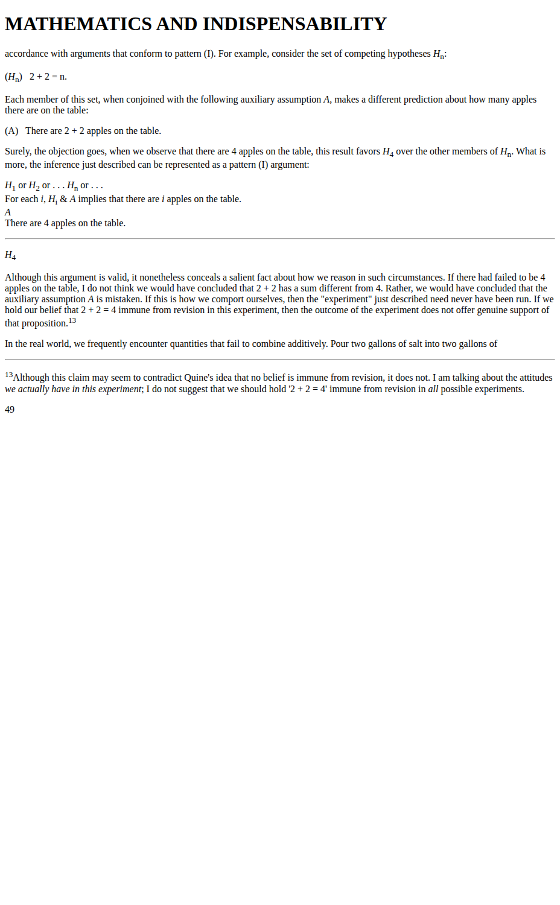MATHEMATICS AND INDISPENSABILITY
accordance with arguments that conform to pattern (I). For example, consider the set of competing hypotheses Hn:
(Hn) 2 + 2 = n.
Each member of this set, when conjoined with the following auxiliary assumption A, makes a different prediction about how many apples there are on the table:
(A) There are 2 + 2 apples on the table.
Surely, the objection goes, when we observe that there are 4 apples on the table, this result favors H4 over the other members of Hn. What is more, the inference just described can be represented as a pattern (I) argument:
H1 or H2 or . . . Hn or . . .
For each i, Hi & A implies that there are i apples on the table.
A
There are 4 apples on the table.
H4
Although this argument is valid, it nonetheless conceals a salient fact about how we reason in such circumstances. If there had failed to be 4 apples on the table, I do not think we would have concluded that 2 + 2 has a sum different from 4. Rather, we would have concluded that the auxiliary assumption A is mistaken. If this is how we comport ourselves, then the "experiment" just described need never have been run. If we hold our belief that 2 + 2 = 4 immune from revision in this experiment, then the outcome of the experiment does not offer genuine support of that proposition.13
In the real world, we frequently encounter quantities that fail to combine additively. Pour two gallons of salt into two gallons of
13Although this claim may seem to contradict Quine's idea that no belief is immune from revision, it does not. I am talking about the attitudes we actually have in this experiment; I do not suggest that we should hold '2 + 2 = 4' immune from revision in all possible experiments.
49